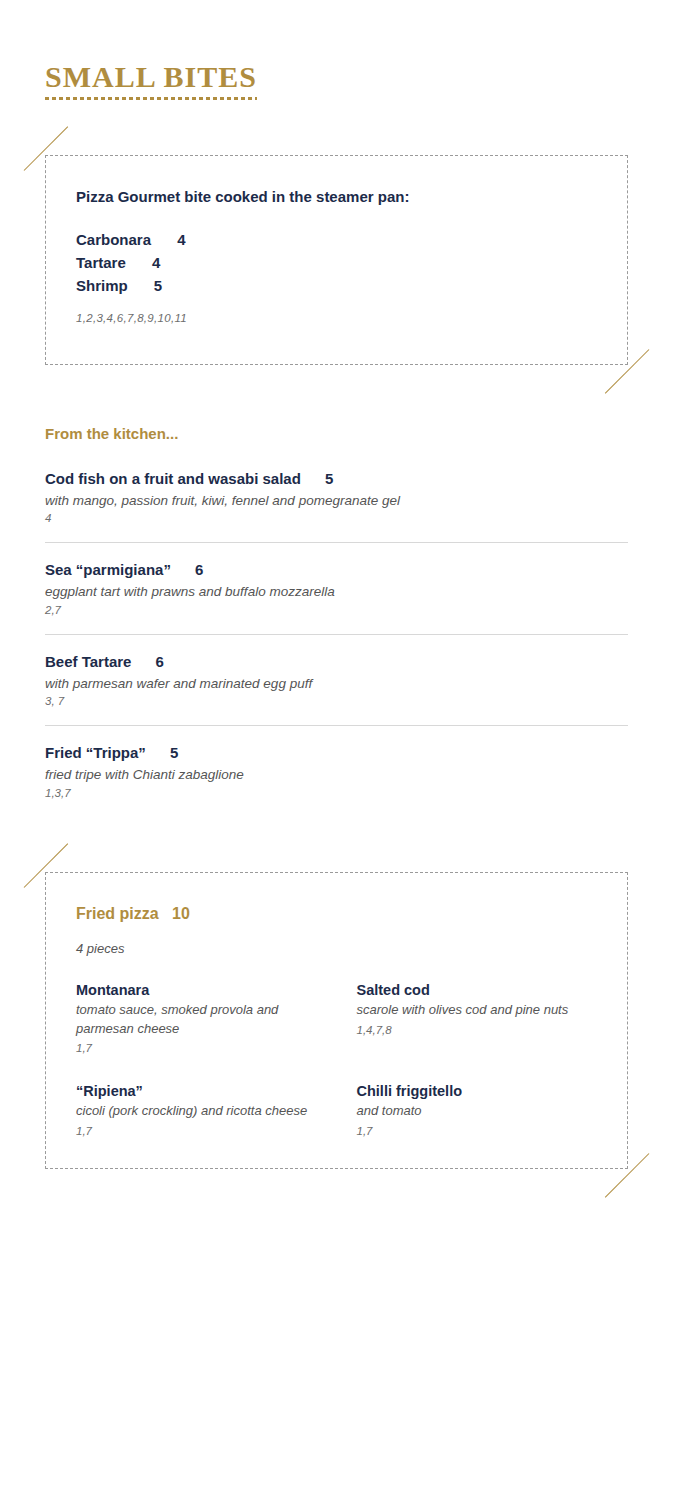Small Bites
Pizza Gourmet bite cooked in the steamer pan:
Carbonara 4
Tartare 4
Shrimp 5
1,2,3,4,6,7,8,9,10,11
From the kitchen...
Cod fish on a fruit and wasabi salad 5
with mango, passion fruit, kiwi, fennel and pomegranate gel
4
Sea “parmigiana” 6
eggplant tart with prawns and buffalo mozzarella
2,7
Beef Tartare 6
with parmesan wafer and marinated egg puff
3, 7
Fried “Trippa” 5
fried tripe with Chianti zabaglione
1,3,7
Fried pizza 10
4 pieces
Montanara
tomato sauce, smoked provola and parmesan cheese
1,7
Salted cod
scarole with olives cod and pine nuts
1,4,7,8
“Ripiena”
cicoli (pork crockling) and ricotta cheese
1,7
Chilli friggitello
and tomato
1,7